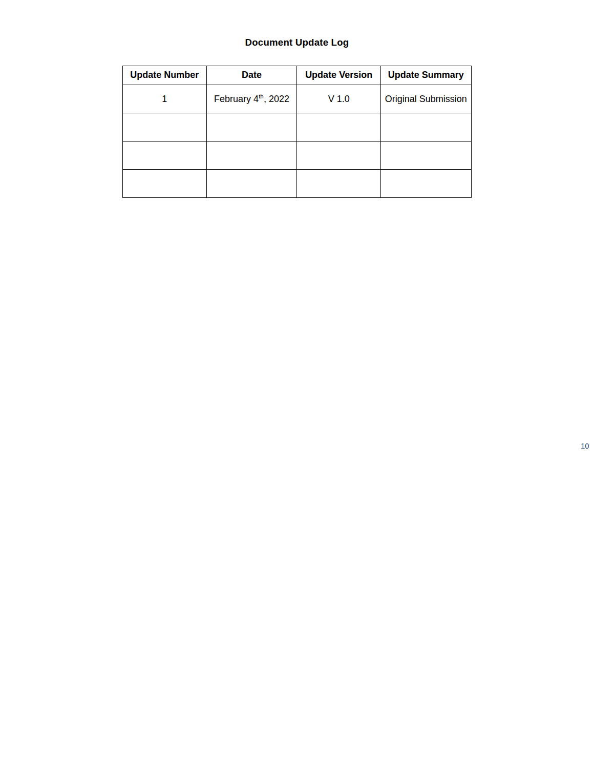Document Update Log
| Update Number | Date | Update Version | Update Summary |
| --- | --- | --- | --- |
| 1 | February 4 th , 2022 | V 1.0 | Original Submission |
10